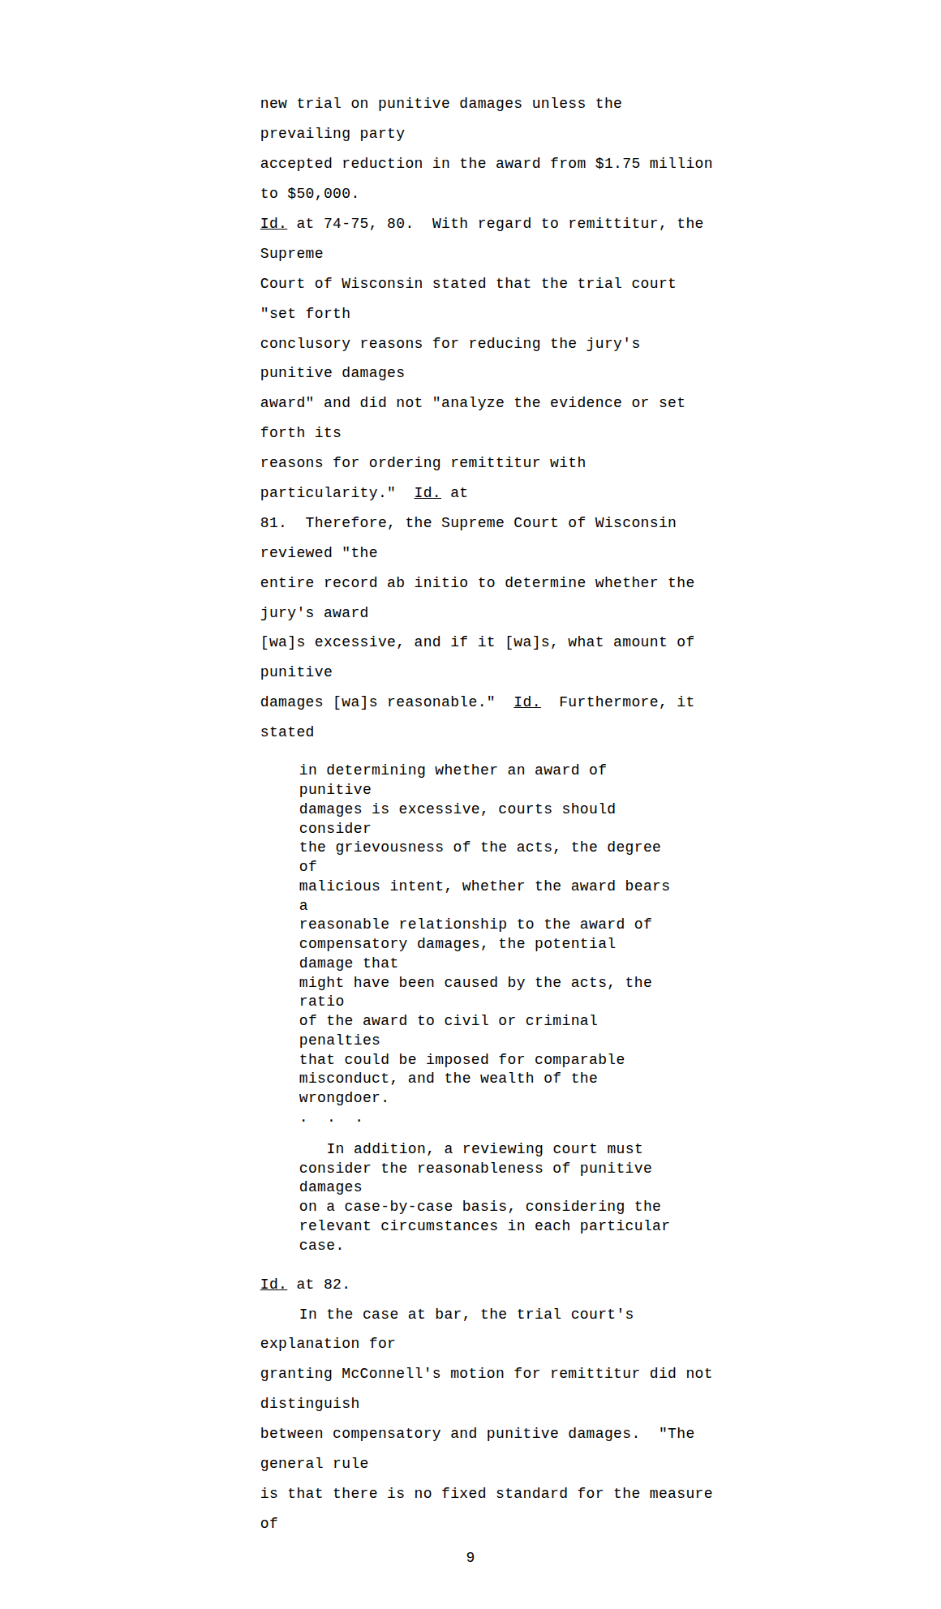new trial on punitive damages unless the prevailing party
accepted reduction in the award from $1.75 million to $50,000.
Id. at 74-75, 80. With regard to remittitur, the Supreme
Court of Wisconsin stated that the trial court "set forth
conclusory reasons for reducing the jury's punitive damages
award" and did not "analyze the evidence or set forth its
reasons for ordering remittitur with particularity." Id. at
81. Therefore, the Supreme Court of Wisconsin reviewed "the
entire record ab initio to determine whether the jury's award
[wa]s excessive, and if it [wa]s, what amount of punitive
damages [wa]s reasonable." Id. Furthermore, it stated
in determining whether an award of punitive
damages is excessive, courts should consider
the grievousness of the acts, the degree of
malicious intent, whether the award bears a
reasonable relationship to the award of
compensatory damages, the potential damage that
might have been caused by the acts, the ratio
of the award to civil or criminal penalties
that could be imposed for comparable
misconduct, and the wealth of the wrongdoer.
. . .
In addition, a reviewing court must
consider the reasonableness of punitive damages
on a case-by-case basis, considering the
relevant circumstances in each particular case.
Id. at 82.
In the case at bar, the trial court's explanation for
granting McConnell's motion for remittitur did not distinguish
between compensatory and punitive damages. "The general rule
is that there is no fixed standard for the measure of
9